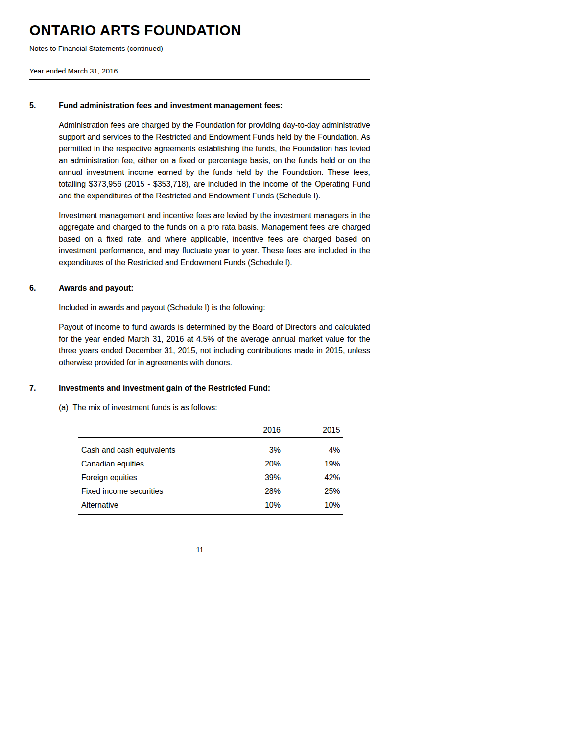ONTARIO ARTS FOUNDATION
Notes to Financial Statements (continued)
Year ended March 31, 2016
5.
Fund administration fees and investment management fees:
Administration fees are charged by the Foundation for providing day-to-day administrative support and services to the Restricted and Endowment Funds held by the Foundation. As permitted in the respective agreements establishing the funds, the Foundation has levied an administration fee, either on a fixed or percentage basis, on the funds held or on the annual investment income earned by the funds held by the Foundation. These fees, totalling $373,956 (2015 - $353,718), are included in the income of the Operating Fund and the expenditures of the Restricted and Endowment Funds (Schedule I).
Investment management and incentive fees are levied by the investment managers in the aggregate and charged to the funds on a pro rata basis. Management fees are charged based on a fixed rate, and where applicable, incentive fees are charged based on investment performance, and may fluctuate year to year. These fees are included in the expenditures of the Restricted and Endowment Funds (Schedule I).
6.
Awards and payout:
Included in awards and payout (Schedule I) is the following:
Payout of income to fund awards is determined by the Board of Directors and calculated for the year ended March 31, 2016 at 4.5% of the average annual market value for the three years ended December 31, 2015, not including contributions made in 2015, unless otherwise provided for in agreements with donors.
7.
Investments and investment gain of the Restricted Fund:
(a) The mix of investment funds is as follows:
| | 2016 | 2015 |
| --- | --- | --- |
| Cash and cash equivalents | 3% | 4% |
| Canadian equities | 20% | 19% |
| Foreign equities | 39% | 42% |
| Fixed income securities | 28% | 25% |
| Alternative | 10% | 10% |
11